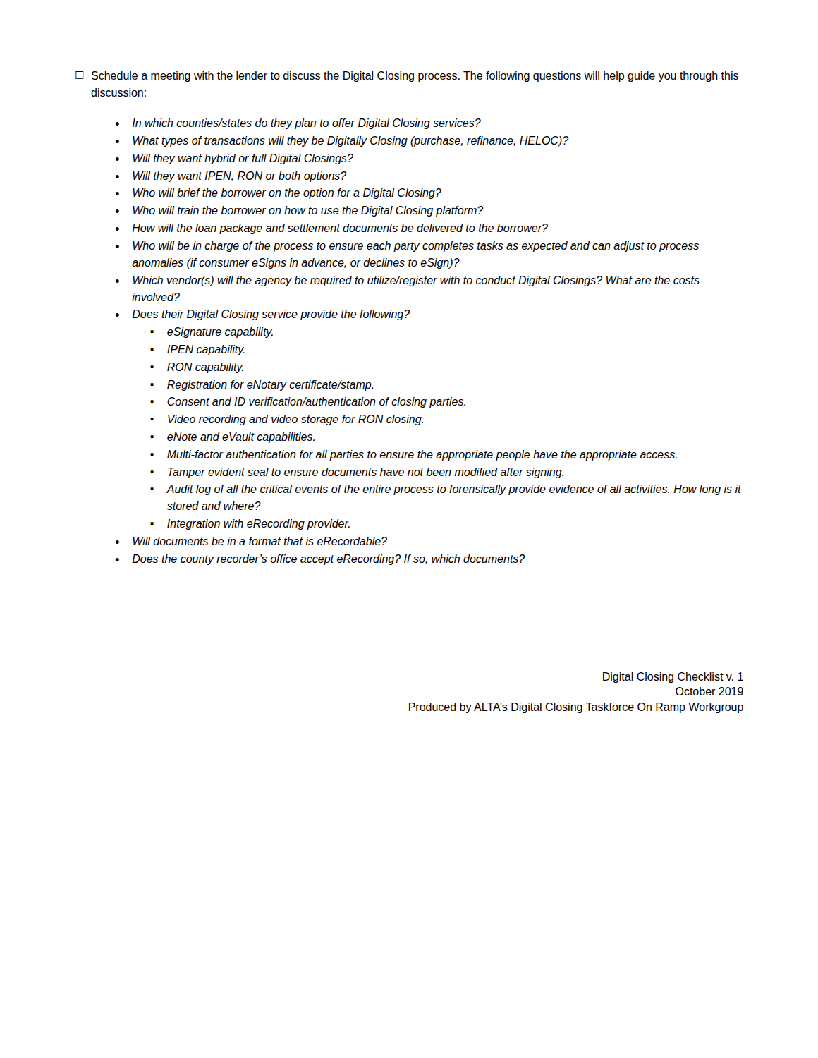☐
Schedule a meeting with the lender to discuss the Digital Closing process. The following questions will help guide you through this discussion:
In which counties/states do they plan to offer Digital Closing services?
What types of transactions will they be Digitally Closing (purchase, refinance, HELOC)?
Will they want hybrid or full Digital Closings?
Will they want IPEN, RON or both options?
Who will brief the borrower on the option for a Digital Closing?
Who will train the borrower on how to use the Digital Closing platform?
How will the loan package and settlement documents be delivered to the borrower?
Who will be in charge of the process to ensure each party completes tasks as expected and can adjust to process anomalies (if consumer eSigns in advance, or declines to eSign)?
Which vendor(s) will the agency be required to utilize/register with to conduct Digital Closings? What are the costs involved?
Does their Digital Closing service provide the following?
eSignature capability.
IPEN capability.
RON capability.
Registration for eNotary certificate/stamp.
Consent and ID verification/authentication of closing parties.
Video recording and video storage for RON closing.
eNote and eVault capabilities.
Multi-factor authentication for all parties to ensure the appropriate people have the appropriate access.
Tamper evident seal to ensure documents have not been modified after signing.
Audit log of all the critical events of the entire process to forensically provide evidence of all activities. How long is it stored and where?
Integration with eRecording provider.
Will documents be in a format that is eRecordable?
Does the county recorder’s office accept eRecording? If so, which documents?
Digital Closing Checklist v. 1
October 2019
Produced by ALTA’s Digital Closing Taskforce On Ramp Workgroup